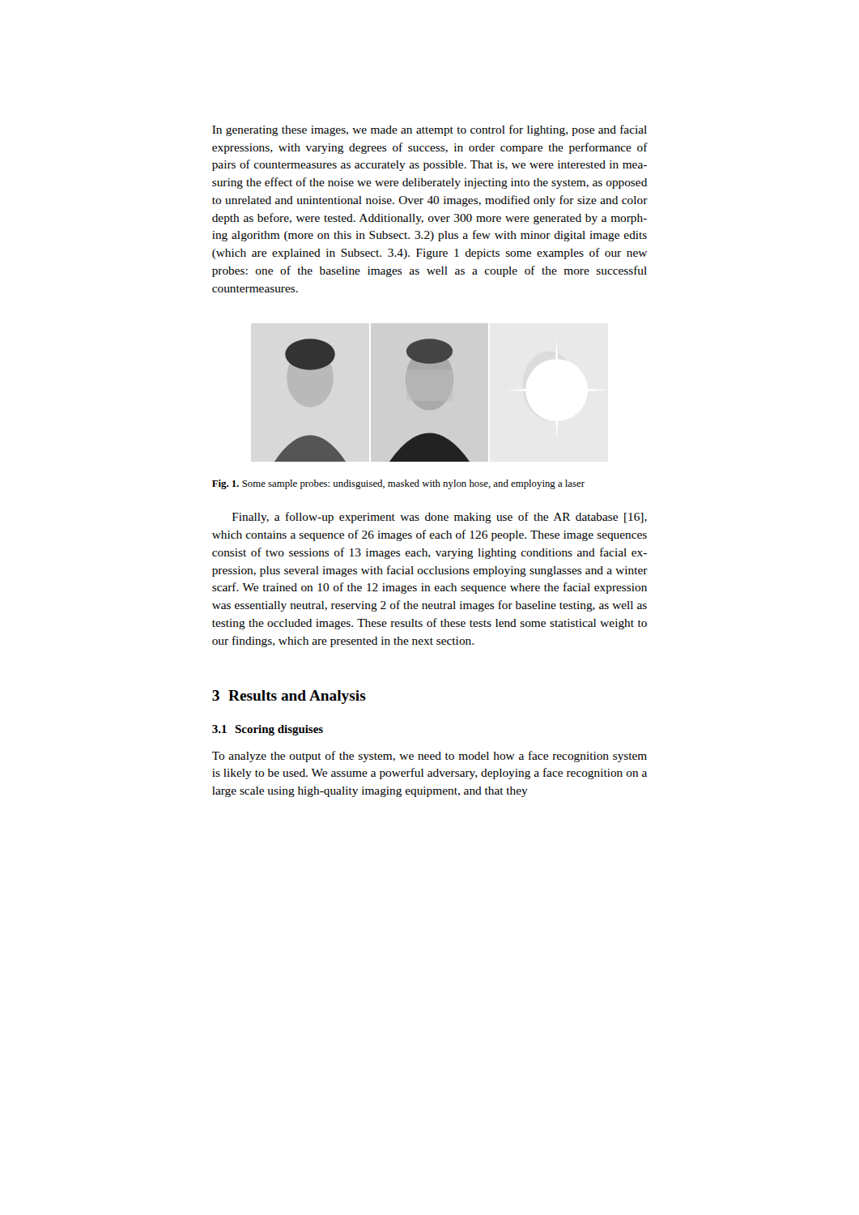In generating these images, we made an attempt to control for lighting, pose and facial expressions, with varying degrees of success, in order compare the performance of pairs of countermeasures as accurately as possible. That is, we were interested in measuring the effect of the noise we were deliberately injecting into the system, as opposed to unrelated and unintentional noise. Over 40 images, modified only for size and color depth as before, were tested. Additionally, over 300 more were generated by a morphing algorithm (more on this in Subsect. 3.2) plus a few with minor digital image edits (which are explained in Subsect. 3.4). Figure 1 depicts some examples of our new probes: one of the baseline images as well as a couple of the more successful countermeasures.
Fig. 1. Some sample probes: undisguised, masked with nylon hose, and employing a laser
Finally, a follow-up experiment was done making use of the AR database [16], which contains a sequence of 26 images of each of 126 people. These image sequences consist of two sessions of 13 images each, varying lighting conditions and facial expression, plus several images with facial occlusions employing sunglasses and a winter scarf. We trained on 10 of the 12 images in each sequence where the facial expression was essentially neutral, reserving 2 of the neutral images for baseline testing, as well as testing the occluded images. These results of these tests lend some statistical weight to our findings, which are presented in the next section.
3 Results and Analysis
3.1 Scoring disguises
To analyze the output of the system, we need to model how a face recognition system is likely to be used. We assume a powerful adversary, deploying a face recognition on a large scale using high-quality imaging equipment, and that they